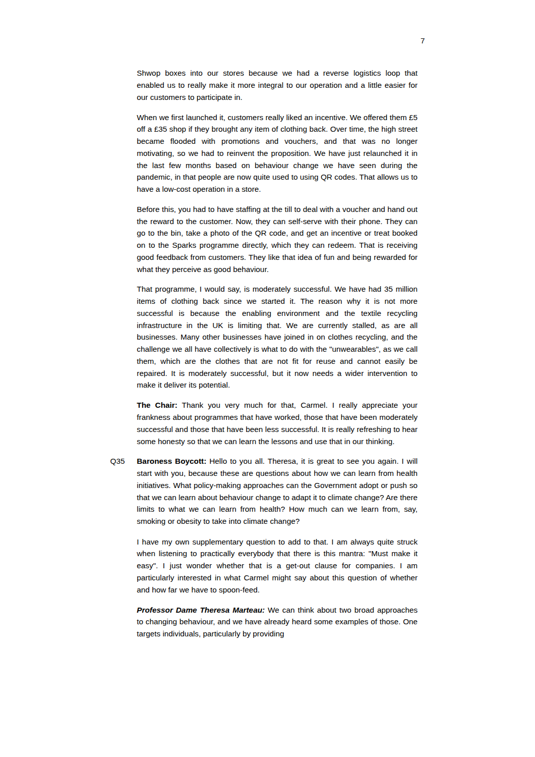7
Shwop boxes into our stores because we had a reverse logistics loop that enabled us to really make it more integral to our operation and a little easier for our customers to participate in.
When we first launched it, customers really liked an incentive. We offered them £5 off a £35 shop if they brought any item of clothing back. Over time, the high street became flooded with promotions and vouchers, and that was no longer motivating, so we had to reinvent the proposition. We have just relaunched it in the last few months based on behaviour change we have seen during the pandemic, in that people are now quite used to using QR codes. That allows us to have a low-cost operation in a store.
Before this, you had to have staffing at the till to deal with a voucher and hand out the reward to the customer. Now, they can self-serve with their phone. They can go to the bin, take a photo of the QR code, and get an incentive or treat booked on to the Sparks programme directly, which they can redeem. That is receiving good feedback from customers. They like that idea of fun and being rewarded for what they perceive as good behaviour.
That programme, I would say, is moderately successful. We have had 35 million items of clothing back since we started it. The reason why it is not more successful is because the enabling environment and the textile recycling infrastructure in the UK is limiting that. We are currently stalled, as are all businesses. Many other businesses have joined in on clothes recycling, and the challenge we all have collectively is what to do with the "unwearables", as we call them, which are the clothes that are not fit for reuse and cannot easily be repaired. It is moderately successful, but it now needs a wider intervention to make it deliver its potential.
The Chair: Thank you very much for that, Carmel. I really appreciate your frankness about programmes that have worked, those that have been moderately successful and those that have been less successful. It is really refreshing to hear some honesty so that we can learn the lessons and use that in our thinking.
Q35
Baroness Boycott: Hello to you all. Theresa, it is great to see you again. I will start with you, because these are questions about how we can learn from health initiatives. What policy-making approaches can the Government adopt or push so that we can learn about behaviour change to adapt it to climate change? Are there limits to what we can learn from health? How much can we learn from, say, smoking or obesity to take into climate change?
I have my own supplementary question to add to that. I am always quite struck when listening to practically everybody that there is this mantra: "Must make it easy". I just wonder whether that is a get-out clause for companies. I am particularly interested in what Carmel might say about this question of whether and how far we have to spoon-feed.
Professor Dame Theresa Marteau: We can think about two broad approaches to changing behaviour, and we have already heard some examples of those. One targets individuals, particularly by providing